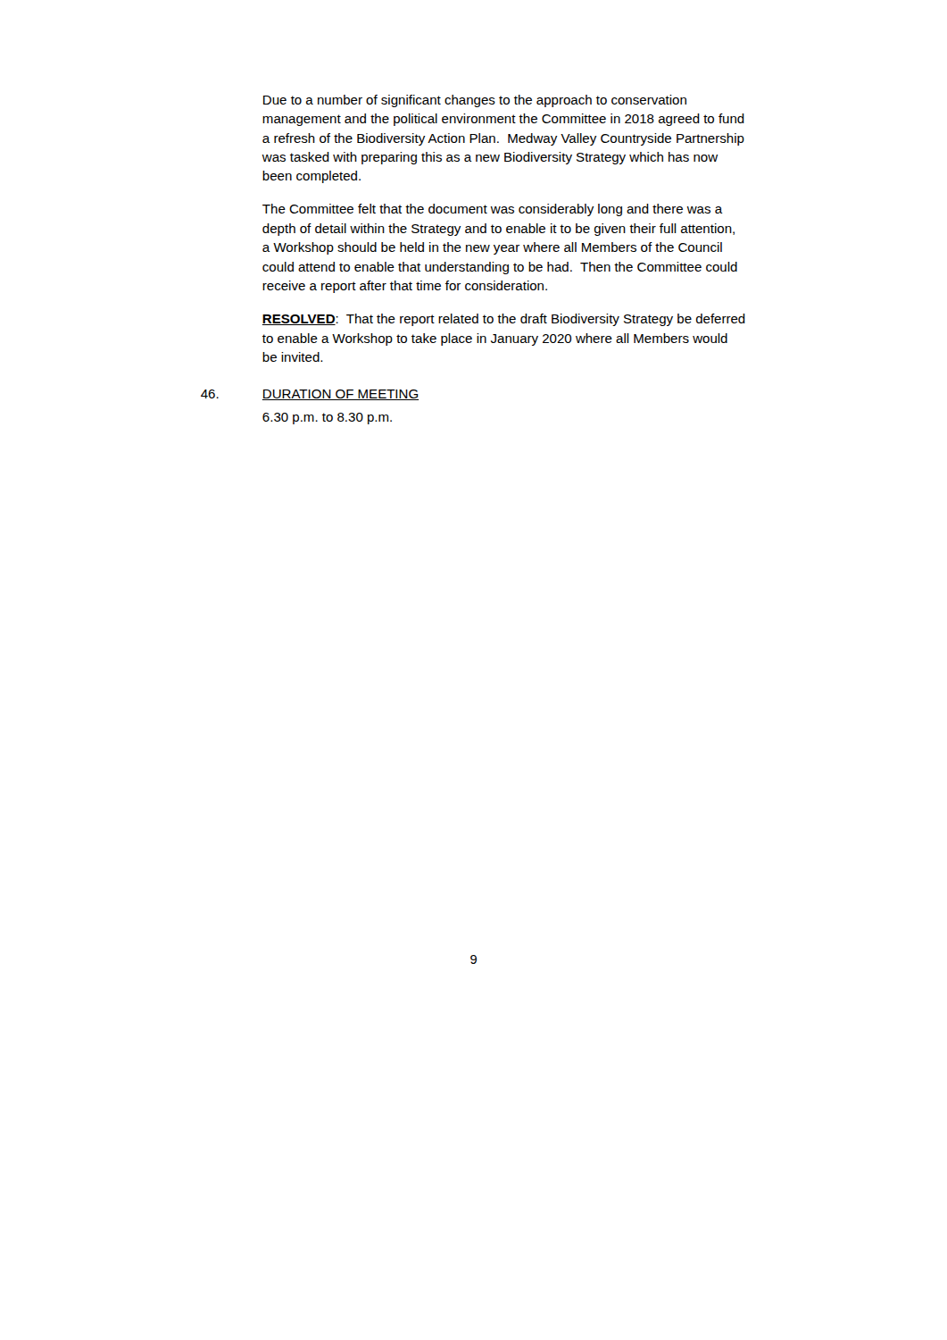Due to a number of significant changes to the approach to conservation management and the political environment the Committee in 2018 agreed to fund a refresh of the Biodiversity Action Plan. Medway Valley Countryside Partnership was tasked with preparing this as a new Biodiversity Strategy which has now been completed.
The Committee felt that the document was considerably long and there was a depth of detail within the Strategy and to enable it to be given their full attention, a Workshop should be held in the new year where all Members of the Council could attend to enable that understanding to be had. Then the Committee could receive a report after that time for consideration.
RESOLVED: That the report related to the draft Biodiversity Strategy be deferred to enable a Workshop to take place in January 2020 where all Members would be invited.
46.
DURATION OF MEETING
6.30 p.m. to 8.30 p.m.
9